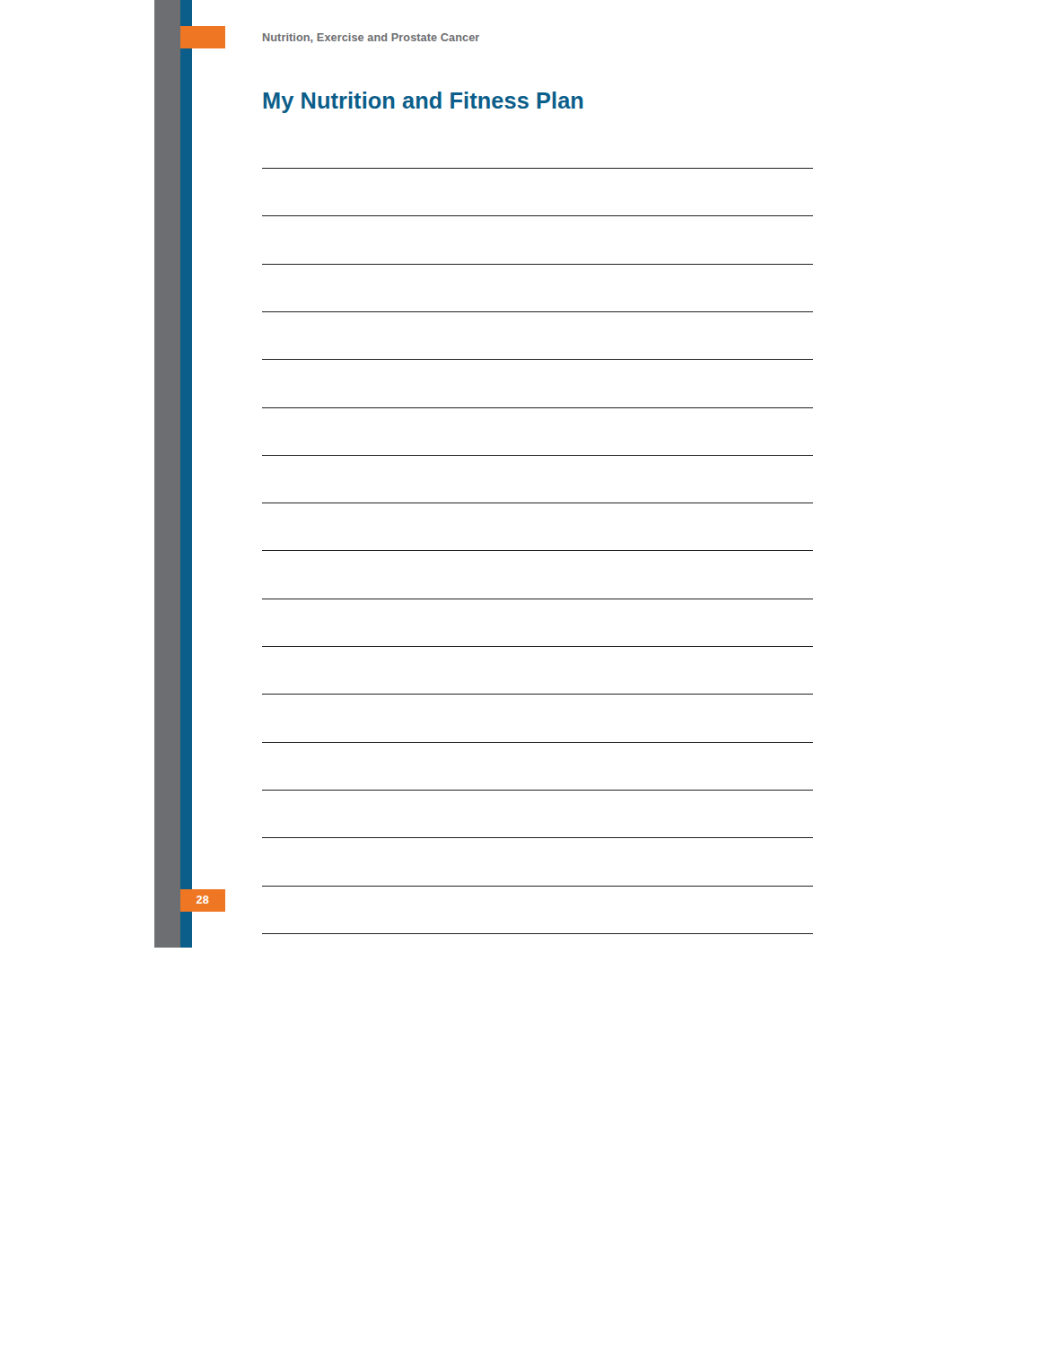Nutrition, Exercise and Prostate Cancer
My Nutrition and Fitness Plan
28